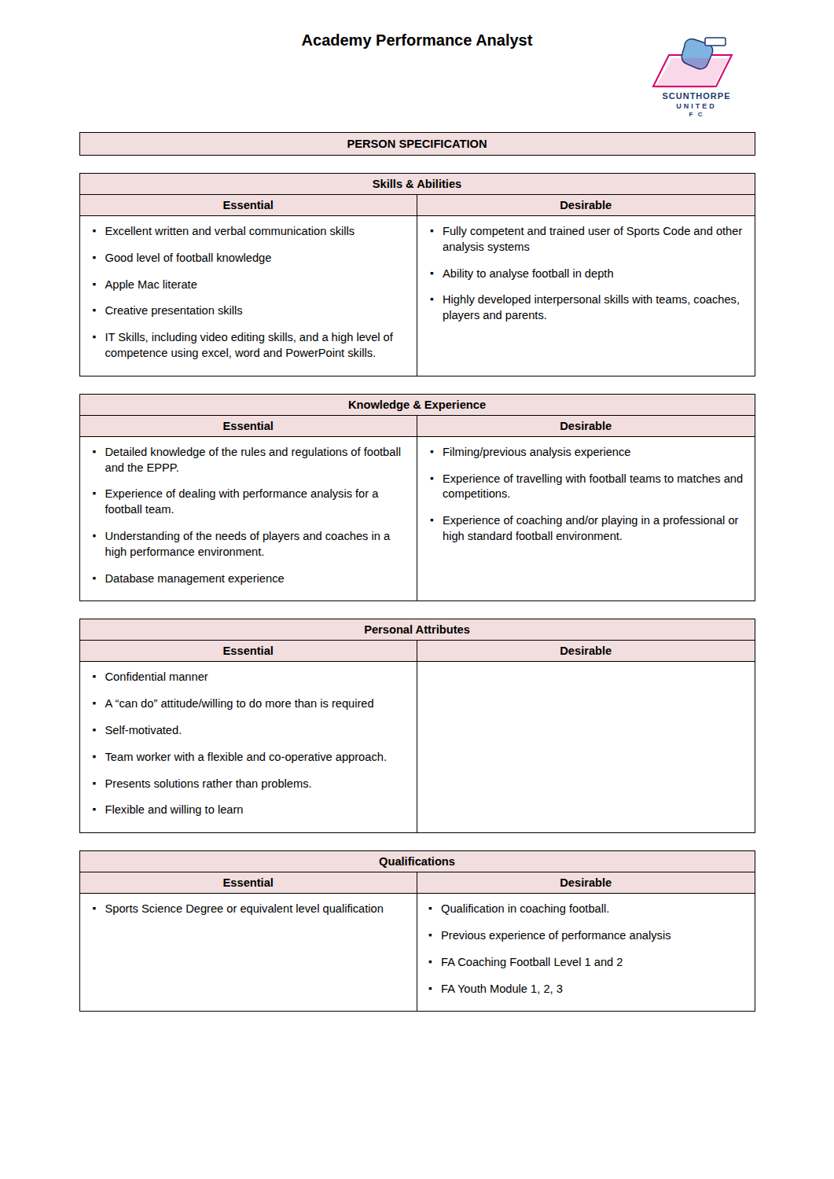Academy Performance Analyst
SCUNTHORPE UNITED F C
PERSON SPECIFICATION
| Skills & Abilities |
| --- |
| Essential | Desirable |
| Excellent written and verbal communication skills Good level of football knowledge Apple Mac literate Creative presentation skills IT Skills, including video editing skills, and a high level of competence using excel, word and PowerPoint skills. | Fully competent and trained user of Sports Code and other analysis systems Ability to analyse football in depth Highly developed interpersonal skills with teams, coaches, players and parents. |
| Knowledge & Experience |
| --- |
| Essential | Desirable |
| Detailed knowledge of the rules and regulations of football and the EPPP. Experience of dealing with performance analysis for a football team. Understanding of the needs of players and coaches in a high performance environment. Database management experience | Filming/previous analysis experience Experience of travelling with football teams to matches and competitions. Experience of coaching and/or playing in a professional or high standard football environment. |
| Personal Attributes |
| --- |
| Essential | Desirable |
| Confidential manner A “can do” attitude/willing to do more than is required Self-motivated. Team worker with a flexible and co-operative approach. Presents solutions rather than problems. Flexible and willing to learn | |
| Qualifications |
| --- |
| Essential | Desirable |
| Sports Science Degree or equivalent level qualification | Qualification in coaching football. Previous experience of performance analysis FA Coaching Football Level 1 and 2 FA Youth Module 1, 2, 3 |